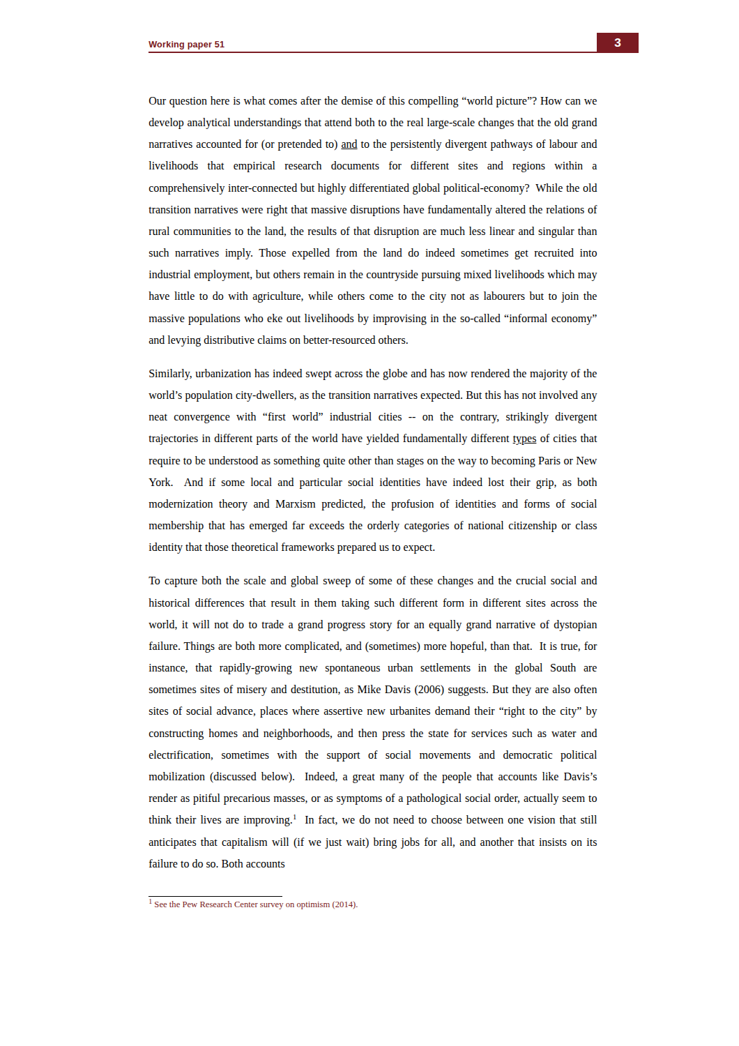Working paper 51
3
Our question here is what comes after the demise of this compelling “world picture”? How can we develop analytical understandings that attend both to the real large-scale changes that the old grand narratives accounted for (or pretended to) and to the persistently divergent pathways of labour and livelihoods that empirical research documents for different sites and regions within a comprehensively inter-connected but highly differentiated global political-economy? While the old transition narratives were right that massive disruptions have fundamentally altered the relations of rural communities to the land, the results of that disruption are much less linear and singular than such narratives imply. Those expelled from the land do indeed sometimes get recruited into industrial employment, but others remain in the countryside pursuing mixed livelihoods which may have little to do with agriculture, while others come to the city not as labourers but to join the massive populations who eke out livelihoods by improvising in the so-called “informal economy” and levying distributive claims on better-resourced others.
Similarly, urbanization has indeed swept across the globe and has now rendered the majority of the world’s population city-dwellers, as the transition narratives expected. But this has not involved any neat convergence with “first world” industrial cities -- on the contrary, strikingly divergent trajectories in different parts of the world have yielded fundamentally different types of cities that require to be understood as something quite other than stages on the way to becoming Paris or New York. And if some local and particular social identities have indeed lost their grip, as both modernization theory and Marxism predicted, the profusion of identities and forms of social membership that has emerged far exceeds the orderly categories of national citizenship or class identity that those theoretical frameworks prepared us to expect.
To capture both the scale and global sweep of some of these changes and the crucial social and historical differences that result in them taking such different form in different sites across the world, it will not do to trade a grand progress story for an equally grand narrative of dystopian failure. Things are both more complicated, and (sometimes) more hopeful, than that. It is true, for instance, that rapidly-growing new spontaneous urban settlements in the global South are sometimes sites of misery and destitution, as Mike Davis (2006) suggests. But they are also often sites of social advance, places where assertive new urbanites demand their “right to the city” by constructing homes and neighborhoods, and then press the state for services such as water and electrification, sometimes with the support of social movements and democratic political mobilization (discussed below). Indeed, a great many of the people that accounts like Davis’s render as pitiful precarious masses, or as symptoms of a pathological social order, actually seem to think their lives are improving.1 In fact, we do not need to choose between one vision that still anticipates that capitalism will (if we just wait) bring jobs for all, and another that insists on its failure to do so. Both accounts
1 See the Pew Research Center survey on optimism (2014).